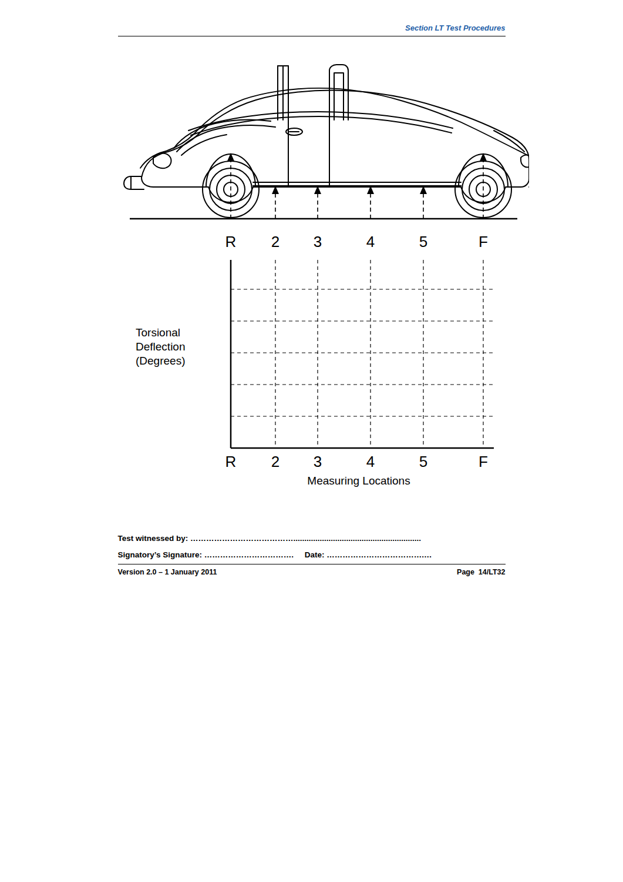Section LT Test Procedures
R 2 3 4 5 F Torsional Deflection (Degrees) R 2 3 4 5 F Measuring Locations
Test witnessed by: …………………………………..........................................................
Signatory’s Signature: ……………………………. Date: ……………………………….…
Version 2.0 – 1 January 2011 Page 14/LT32